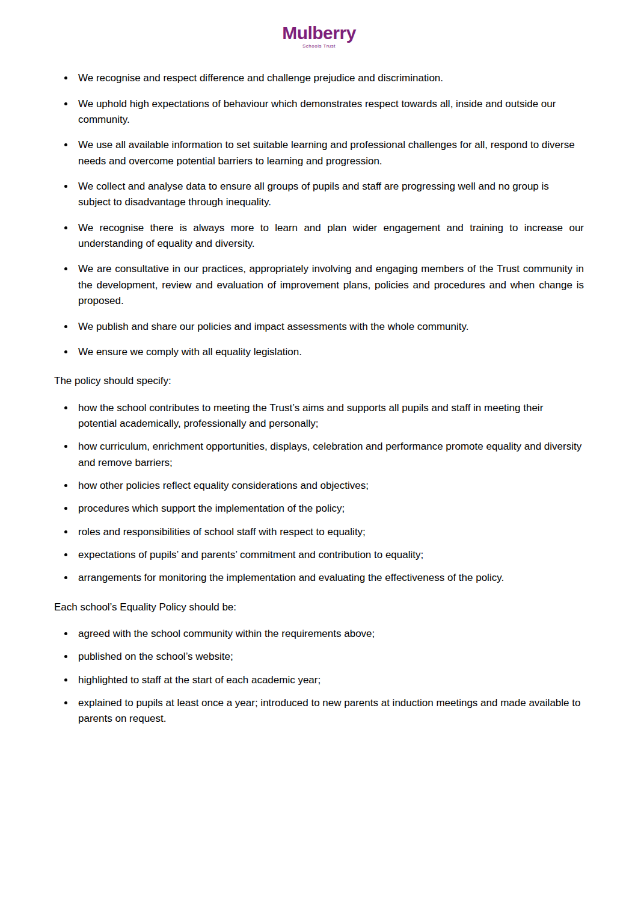Mulberry
Schools Trust
We recognise and respect difference and challenge prejudice and discrimination.
We uphold high expectations of behaviour which demonstrates respect towards all, inside and outside our community.
We use all available information to set suitable learning and professional challenges for all, respond to diverse needs and overcome potential barriers to learning and progression.
We collect and analyse data to ensure all groups of pupils and staff are progressing well and no group is subject to disadvantage through inequality.
We recognise there is always more to learn and plan wider engagement and training to increase our understanding of equality and diversity.
We are consultative in our practices, appropriately involving and engaging members of the Trust community in the development, review and evaluation of improvement plans, policies and procedures and when change is proposed.
We publish and share our policies and impact assessments with the whole community.
We ensure we comply with all equality legislation.
The policy should specify:
how the school contributes to meeting the Trust’s aims and supports all pupils and staff in meeting their potential academically, professionally and personally;
how curriculum, enrichment opportunities, displays, celebration and performance promote equality and diversity and remove barriers;
how other policies reflect equality considerations and objectives;
procedures which support the implementation of the policy;
roles and responsibilities of school staff with respect to equality;
expectations of pupils’ and parents’ commitment and contribution to equality;
arrangements for monitoring the implementation and evaluating the effectiveness of the policy.
Each school’s Equality Policy should be:
agreed with the school community within the requirements above;
published on the school’s website;
highlighted to staff at the start of each academic year;
explained to pupils at least once a year; introduced to new parents at induction meetings and made available to parents on request.